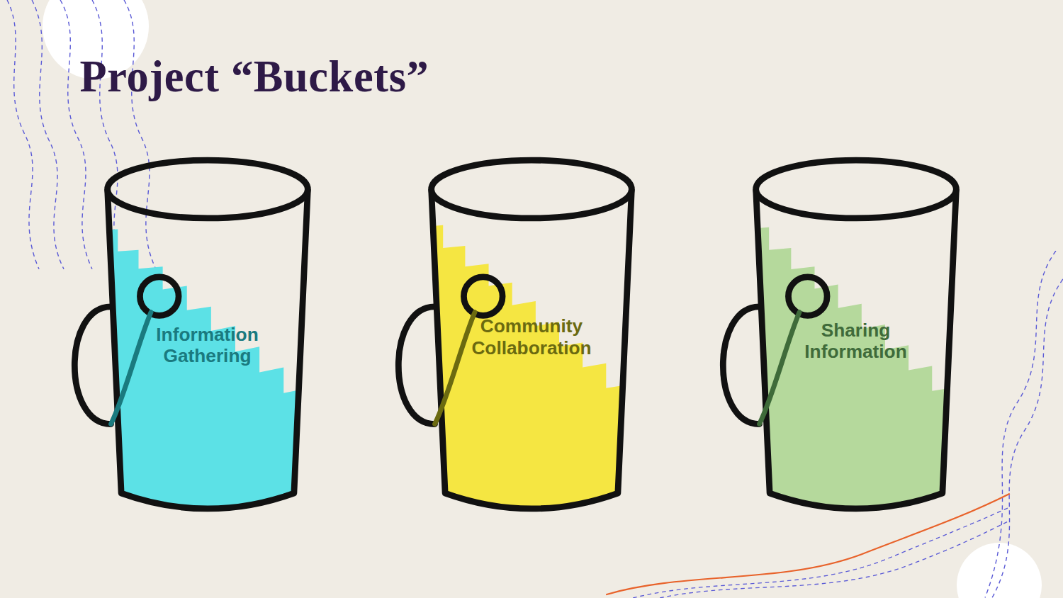Project “Buckets”
Bucket labeled Information Gathering, filled with cyan paint
Information
Gathering
Bucket labeled Community Collaboration, filled with yellow paint
Community
Collaboration
Bucket labeled Sharing Information, filled with green paint
Sharing
Information